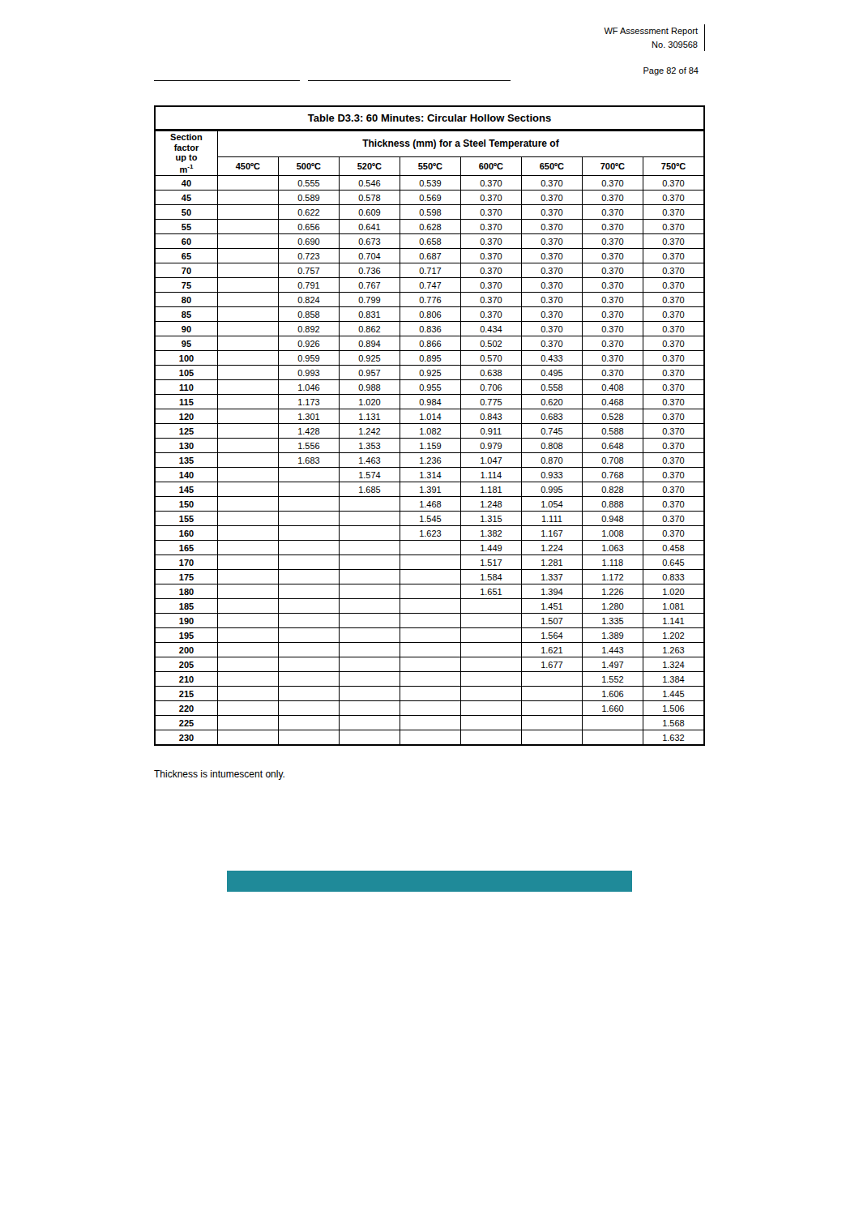WF Assessment Report
No. 309568
Page 82 of 84
Table D3.3: 60 Minutes: Circular Hollow Sections
| Section factor up to m -1 | Thickness (mm) for a Steel Temperature of |
| --- | --- |
| 450ºC | 500ºC | 520ºC | 550ºC | 600ºC | 650ºC | 700ºC | 750ºC |
| 40 | | 0.555 | 0.546 | 0.539 | 0.370 | 0.370 | 0.370 | 0.370 |
| 45 | | 0.589 | 0.578 | 0.569 | 0.370 | 0.370 | 0.370 | 0.370 |
| 50 | | 0.622 | 0.609 | 0.598 | 0.370 | 0.370 | 0.370 | 0.370 |
| 55 | | 0.656 | 0.641 | 0.628 | 0.370 | 0.370 | 0.370 | 0.370 |
| 60 | | 0.690 | 0.673 | 0.658 | 0.370 | 0.370 | 0.370 | 0.370 |
| 65 | | 0.723 | 0.704 | 0.687 | 0.370 | 0.370 | 0.370 | 0.370 |
| 70 | | 0.757 | 0.736 | 0.717 | 0.370 | 0.370 | 0.370 | 0.370 |
| 75 | | 0.791 | 0.767 | 0.747 | 0.370 | 0.370 | 0.370 | 0.370 |
| 80 | | 0.824 | 0.799 | 0.776 | 0.370 | 0.370 | 0.370 | 0.370 |
| 85 | | 0.858 | 0.831 | 0.806 | 0.370 | 0.370 | 0.370 | 0.370 |
| 90 | | 0.892 | 0.862 | 0.836 | 0.434 | 0.370 | 0.370 | 0.370 |
| 95 | | 0.926 | 0.894 | 0.866 | 0.502 | 0.370 | 0.370 | 0.370 |
| 100 | | 0.959 | 0.925 | 0.895 | 0.570 | 0.433 | 0.370 | 0.370 |
| 105 | | 0.993 | 0.957 | 0.925 | 0.638 | 0.495 | 0.370 | 0.370 |
| 110 | | 1.046 | 0.988 | 0.955 | 0.706 | 0.558 | 0.408 | 0.370 |
| 115 | | 1.173 | 1.020 | 0.984 | 0.775 | 0.620 | 0.468 | 0.370 |
| 120 | | 1.301 | 1.131 | 1.014 | 0.843 | 0.683 | 0.528 | 0.370 |
| 125 | | 1.428 | 1.242 | 1.082 | 0.911 | 0.745 | 0.588 | 0.370 |
| 130 | | 1.556 | 1.353 | 1.159 | 0.979 | 0.808 | 0.648 | 0.370 |
| 135 | | 1.683 | 1.463 | 1.236 | 1.047 | 0.870 | 0.708 | 0.370 |
| 140 | | | 1.574 | 1.314 | 1.114 | 0.933 | 0.768 | 0.370 |
| 145 | | | 1.685 | 1.391 | 1.181 | 0.995 | 0.828 | 0.370 |
| 150 | | | | 1.468 | 1.248 | 1.054 | 0.888 | 0.370 |
| 155 | | | | 1.545 | 1.315 | 1.111 | 0.948 | 0.370 |
| 160 | | | | 1.623 | 1.382 | 1.167 | 1.008 | 0.370 |
| 165 | | | | | 1.449 | 1.224 | 1.063 | 0.458 |
| 170 | | | | | 1.517 | 1.281 | 1.118 | 0.645 |
| 175 | | | | | 1.584 | 1.337 | 1.172 | 0.833 |
| 180 | | | | | 1.651 | 1.394 | 1.226 | 1.020 |
| 185 | | | | | | 1.451 | 1.280 | 1.081 |
| 190 | | | | | | 1.507 | 1.335 | 1.141 |
| 195 | | | | | | 1.564 | 1.389 | 1.202 |
| 200 | | | | | | 1.621 | 1.443 | 1.263 |
| 205 | | | | | | 1.677 | 1.497 | 1.324 |
| 210 | | | | | | | 1.552 | 1.384 |
| 215 | | | | | | | 1.606 | 1.445 |
| 220 | | | | | | | 1.660 | 1.506 |
| 225 | | | | | | | | 1.568 |
| 230 | | | | | | | | 1.632 |
Thickness is intumescent only.